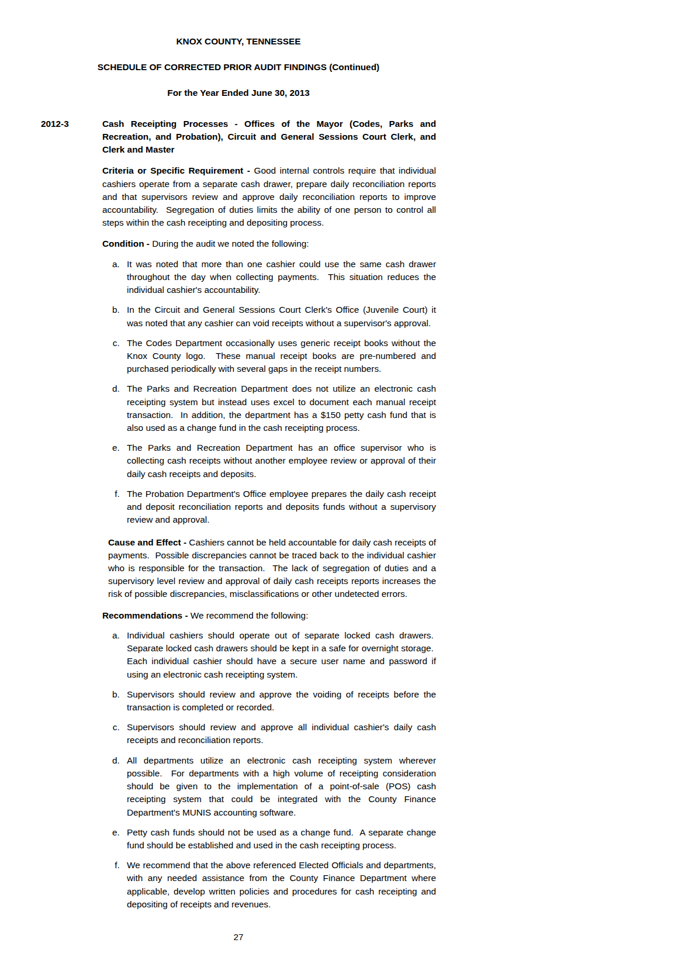KNOX COUNTY, TENNESSEE
SCHEDULE OF CORRECTED PRIOR AUDIT FINDINGS (Continued)
For the Year Ended June 30, 2013
2012-3
Cash Receipting Processes - Offices of the Mayor (Codes, Parks and Recreation, and Probation), Circuit and General Sessions Court Clerk, and Clerk and Master
Criteria or Specific Requirement - Good internal controls require that individual cashiers operate from a separate cash drawer, prepare daily reconciliation reports and that supervisors review and approve daily reconciliation reports to improve accountability. Segregation of duties limits the ability of one person to control all steps within the cash receipting and depositing process.
Condition - During the audit we noted the following:
It was noted that more than one cashier could use the same cash drawer throughout the day when collecting payments. This situation reduces the individual cashier's accountability.
In the Circuit and General Sessions Court Clerk's Office (Juvenile Court) it was noted that any cashier can void receipts without a supervisor's approval.
The Codes Department occasionally uses generic receipt books without the Knox County logo. These manual receipt books are pre-numbered and purchased periodically with several gaps in the receipt numbers.
The Parks and Recreation Department does not utilize an electronic cash receipting system but instead uses excel to document each manual receipt transaction. In addition, the department has a $150 petty cash fund that is also used as a change fund in the cash receipting process.
The Parks and Recreation Department has an office supervisor who is collecting cash receipts without another employee review or approval of their daily cash receipts and deposits.
The Probation Department's Office employee prepares the daily cash receipt and deposit reconciliation reports and deposits funds without a supervisory review and approval.
Cause and Effect - Cashiers cannot be held accountable for daily cash receipts of payments. Possible discrepancies cannot be traced back to the individual cashier who is responsible for the transaction. The lack of segregation of duties and a supervisory level review and approval of daily cash receipts reports increases the risk of possible discrepancies, misclassifications or other undetected errors.
Recommendations - We recommend the following:
Individual cashiers should operate out of separate locked cash drawers. Separate locked cash drawers should be kept in a safe for overnight storage. Each individual cashier should have a secure user name and password if using an electronic cash receipting system.
Supervisors should review and approve the voiding of receipts before the transaction is completed or recorded.
Supervisors should review and approve all individual cashier's daily cash receipts and reconciliation reports.
All departments utilize an electronic cash receipting system wherever possible. For departments with a high volume of receipting consideration should be given to the implementation of a point-of-sale (POS) cash receipting system that could be integrated with the County Finance Department's MUNIS accounting software.
Petty cash funds should not be used as a change fund. A separate change fund should be established and used in the cash receipting process.
We recommend that the above referenced Elected Officials and departments, with any needed assistance from the County Finance Department where applicable, develop written policies and procedures for cash receipting and depositing of receipts and revenues.
27